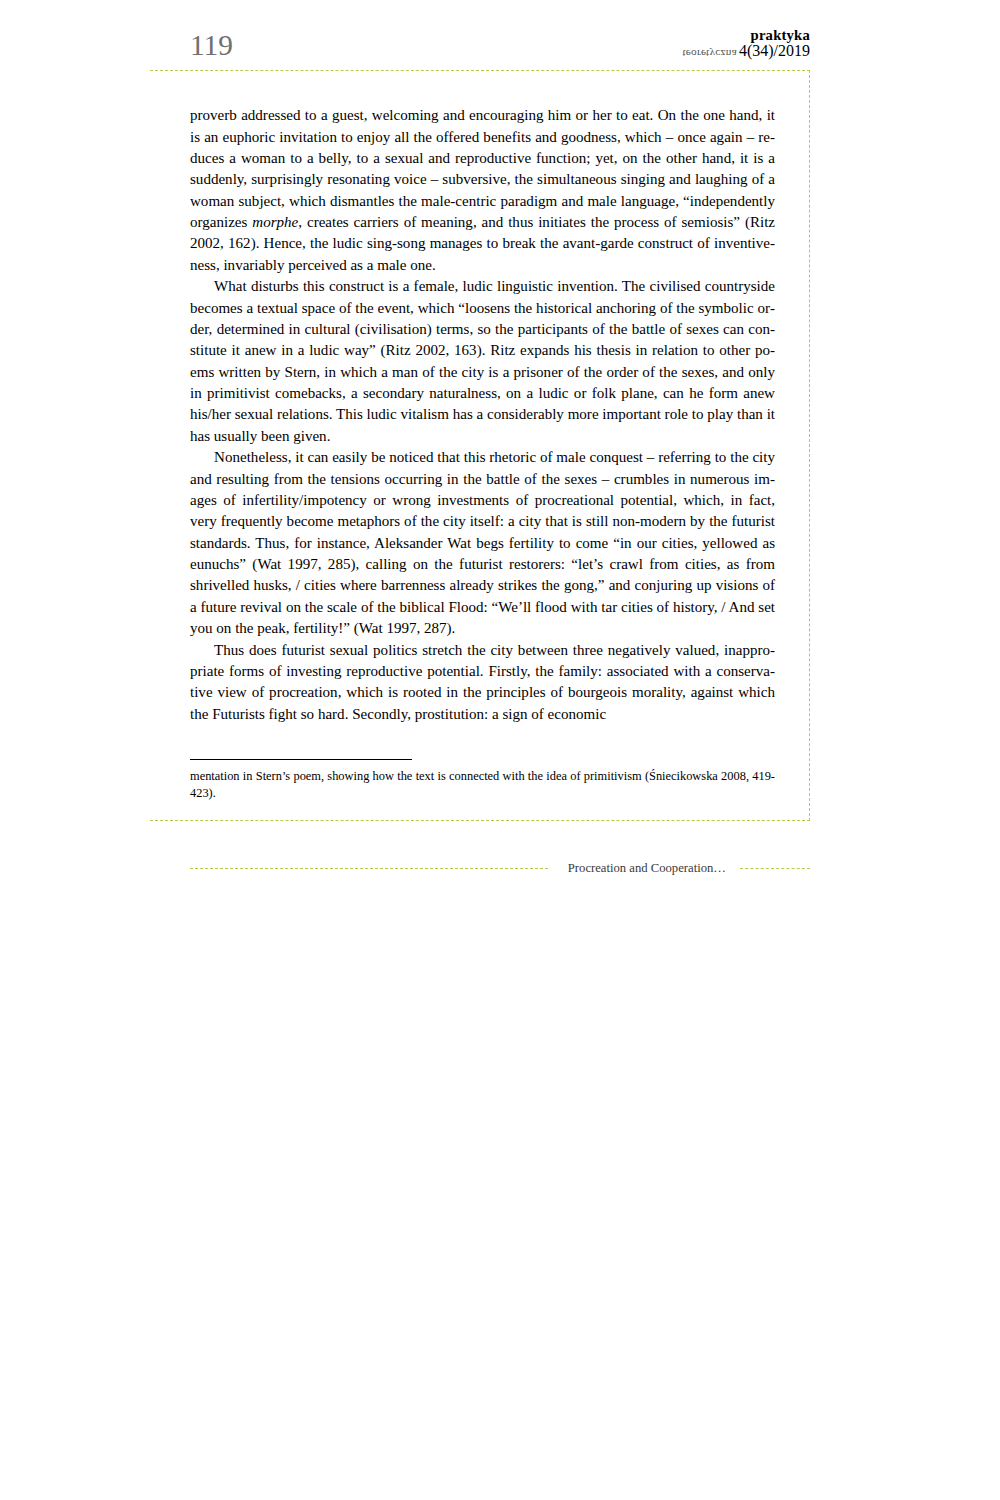119
praktyka
teoretyczna 4(34)/2019
proverb addressed to a guest, welcoming and encouraging him or her to eat. On the one hand, it is an euphoric invitation to enjoy all the offered benefits and goodness, which – once again – reduces a woman to a belly, to a sexual and reproductive function; yet, on the other hand, it is a suddenly, surprisingly resonating voice – subversive, the simultaneous singing and laughing of a woman subject, which dismantles the male-centric paradigm and male language, “independently organizes morphe, creates carriers of meaning, and thus initiates the process of semiosis” (Ritz 2002, 162). Hence, the ludic sing-song manages to break the avant-garde construct of inventiveness, invariably perceived as a male one.
What disturbs this construct is a female, ludic linguistic invention. The civilised countryside becomes a textual space of the event, which “loosens the historical anchoring of the symbolic order, determined in cultural (civilisation) terms, so the participants of the battle of sexes can constitute it anew in a ludic way” (Ritz 2002, 163). Ritz expands his thesis in relation to other poems written by Stern, in which a man of the city is a prisoner of the order of the sexes, and only in primitivist comebacks, a secondary naturalness, on a ludic or folk plane, can he form anew his/her sexual relations. This ludic vitalism has a considerably more important role to play than it has usually been given.
Nonetheless, it can easily be noticed that this rhetoric of male conquest – referring to the city and resulting from the tensions occurring in the battle of the sexes – crumbles in numerous images of infertility/impotency or wrong investments of procreational potential, which, in fact, very frequently become metaphors of the city itself: a city that is still non-modern by the futurist standards. Thus, for instance, Aleksander Wat begs fertility to come “in our cities, yellowed as eunuchs” (Wat 1997, 285), calling on the futurist restorers: “let’s crawl from cities, as from shrivelled husks, / cities where barrenness already strikes the gong,” and conjuring up visions of a future revival on the scale of the biblical Flood: “We’ll flood with tar cities of history, / And set you on the peak, fertility!” (Wat 1997, 287).
Thus does futurist sexual politics stretch the city between three negatively valued, inappropriate forms of investing reproductive potential. Firstly, the family: associated with a conservative view of procreation, which is rooted in the principles of bourgeois morality, against which the Futurists fight so hard. Secondly, prostitution: a sign of economic
mentation in Stern’s poem, showing how the text is connected with the idea of primitivism (Śniecikowska 2008, 419-423).
Procreation and Cooperation…